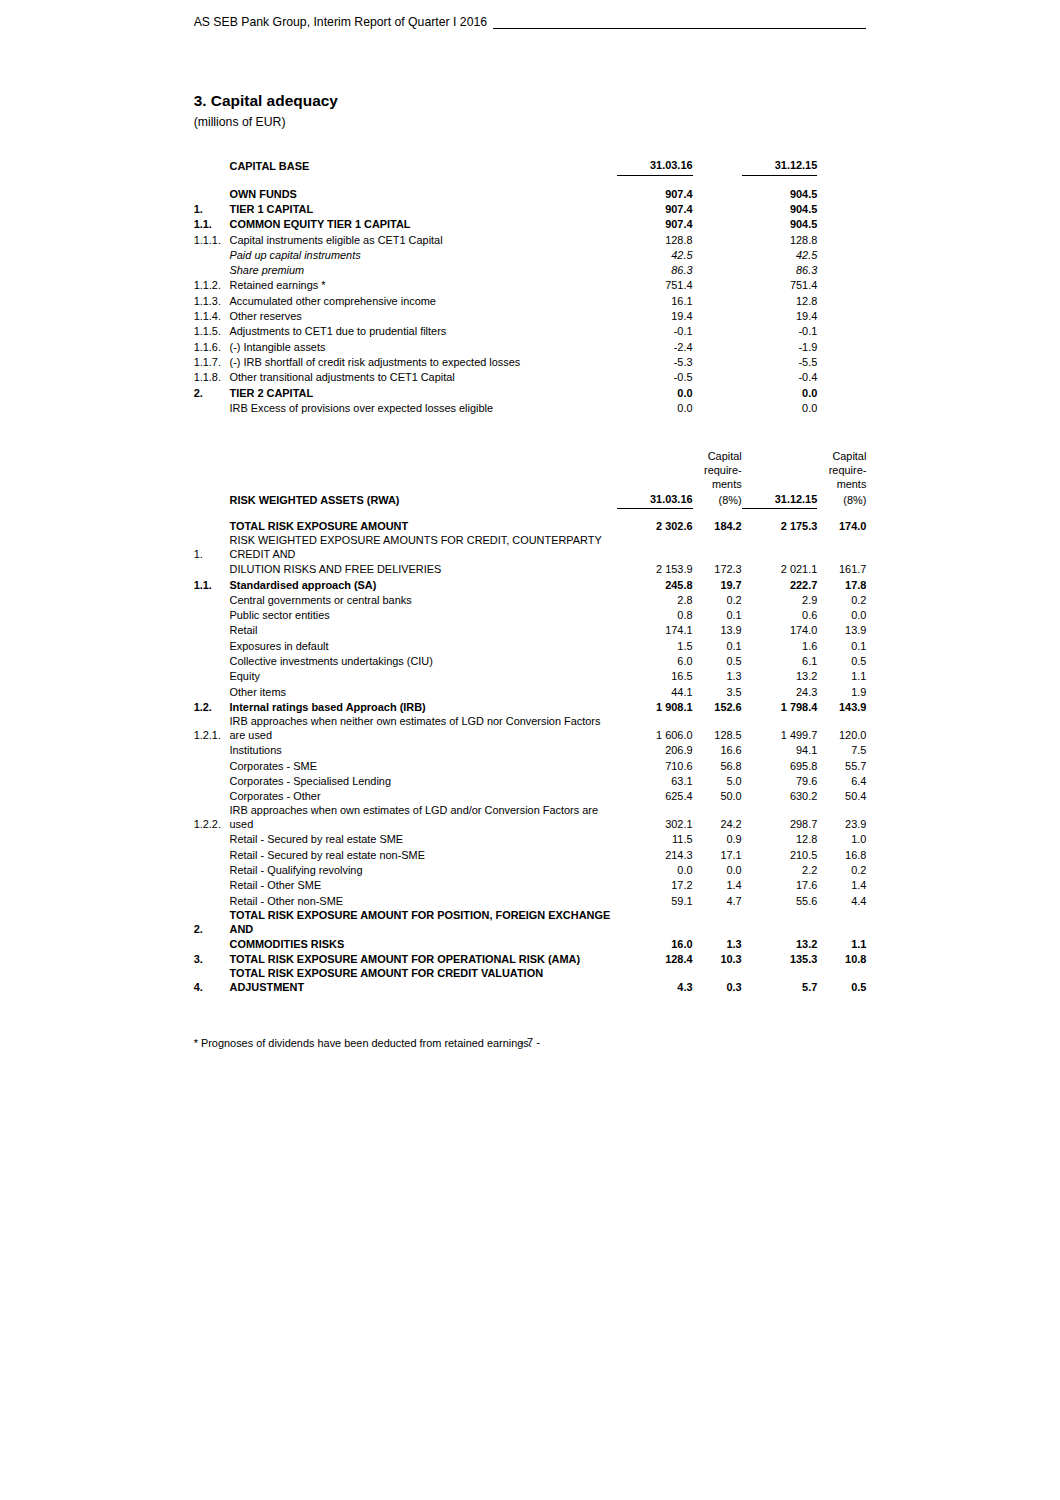AS SEB Pank Group, Interim Report of Quarter I 2016
3. Capital adequacy
(millions of EUR)
| | CAPITAL BASE | 31.03.16 | | 31.12.15 | |
| | OWN FUNDS | 907.4 | | 904.5 | |
| 1. | TIER 1 CAPITAL | 907.4 | | 904.5 | |
| 1.1. | COMMON EQUITY TIER 1 CAPITAL | 907.4 | | 904.5 | |
| 1.1.1. | Capital instruments eligible as CET1 Capital | 128.8 | | 128.8 | |
| | Paid up capital instruments | 42.5 | | 42.5 | |
| | Share premium | 86.3 | | 86.3 | |
| 1.1.2. | Retained earnings * | 751.4 | | 751.4 | |
| 1.1.3. | Accumulated other comprehensive income | 16.1 | | 12.8 | |
| 1.1.4. | Other reserves | 19.4 | | 19.4 | |
| 1.1.5. | Adjustments to CET1 due to prudential filters | -0.1 | | -0.1 | |
| 1.1.6. | (-) Intangible assets | -2.4 | | -1.9 | |
| 1.1.7. | (-) IRB shortfall of credit risk adjustments to expected losses | -5.3 | | -5.5 | |
| 1.1.8. | Other transitional adjustments to CET1 Capital | -0.5 | | -0.4 | |
| 2. | TIER 2 CAPITAL | 0.0 | | 0.0 | |
| | IRB Excess of provisions over expected losses eligible | 0.0 | | 0.0 | |
| | | | Capital | | Capital |
| | | | require- | | require- |
| | | | ments | | ments |
| | RISK WEIGHTED ASSETS (RWA) | 31.03.16 | (8%) | 31.12.15 | (8%) |
| | TOTAL RISK EXPOSURE AMOUNT | 2 302.6 | 184.2 | 2 175.3 | 174.0 |
| 1. | RISK WEIGHTED EXPOSURE AMOUNTS FOR CREDIT, COUNTERPARTY CREDIT AND | | | | |
| | DILUTION RISKS AND FREE DELIVERIES | 2 153.9 | 172.3 | 2 021.1 | 161.7 |
| 1.1. | Standardised approach (SA) | 245.8 | 19.7 | 222.7 | 17.8 |
| | Central governments or central banks | 2.8 | 0.2 | 2.9 | 0.2 |
| | Public sector entities | 0.8 | 0.1 | 0.6 | 0.0 |
| | Retail | 174.1 | 13.9 | 174.0 | 13.9 |
| | Exposures in default | 1.5 | 0.1 | 1.6 | 0.1 |
| | Collective investments undertakings (CIU) | 6.0 | 0.5 | 6.1 | 0.5 |
| | Equity | 16.5 | 1.3 | 13.2 | 1.1 |
| | Other items | 44.1 | 3.5 | 24.3 | 1.9 |
| 1.2. | Internal ratings based Approach (IRB) | 1 908.1 | 152.6 | 1 798.4 | 143.9 |
| 1.2.1. | IRB approaches when neither own estimates of LGD nor Conversion Factors are used | 1 606.0 | 128.5 | 1 499.7 | 120.0 |
| | Institutions | 206.9 | 16.6 | 94.1 | 7.5 |
| | Corporates - SME | 710.6 | 56.8 | 695.8 | 55.7 |
| | Corporates - Specialised Lending | 63.1 | 5.0 | 79.6 | 6.4 |
| | Corporates - Other | 625.4 | 50.0 | 630.2 | 50.4 |
| 1.2.2. | IRB approaches when own estimates of LGD and/or Conversion Factors are used | 302.1 | 24.2 | 298.7 | 23.9 |
| | Retail - Secured by real estate SME | 11.5 | 0.9 | 12.8 | 1.0 |
| | Retail - Secured by real estate non-SME | 214.3 | 17.1 | 210.5 | 16.8 |
| | Retail - Qualifying revolving | 0.0 | 0.0 | 2.2 | 0.2 |
| | Retail - Other SME | 17.2 | 1.4 | 17.6 | 1.4 |
| | Retail - Other non-SME | 59.1 | 4.7 | 55.6 | 4.4 |
| 2. | TOTAL RISK EXPOSURE AMOUNT FOR POSITION, FOREIGN EXCHANGE AND | | | | |
| | COMMODITIES RISKS | 16.0 | 1.3 | 13.2 | 1.1 |
| 3. | TOTAL RISK EXPOSURE AMOUNT FOR OPERATIONAL RISK (AMA) | 128.4 | 10.3 | 135.3 | 10.8 |
| 4. | TOTAL RISK EXPOSURE AMOUNT FOR CREDIT VALUATION ADJUSTMENT | 4.3 | 0.3 | 5.7 | 0.5 |
* Prognoses of dividends have been deducted from retained earnings.
- 7 -